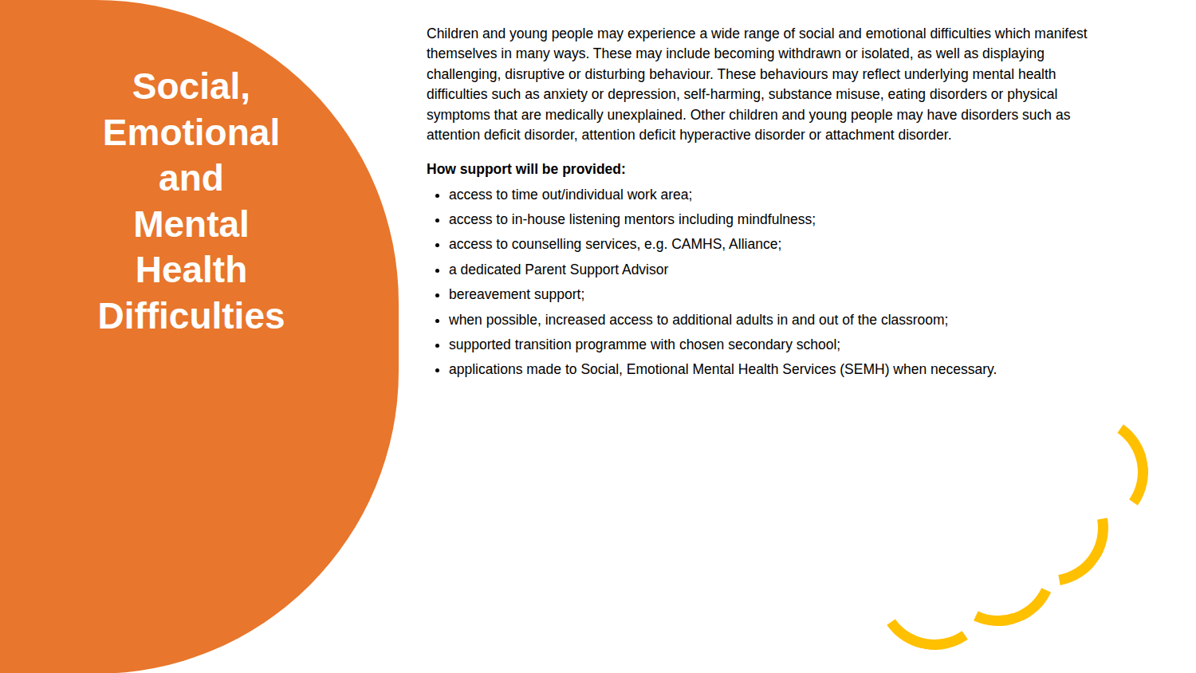Social,
Emotional
and
Mental
Health
Difficulties
Children and young people may experience a wide range of social and emotional difficulties which manifest themselves in many ways. These may include becoming withdrawn or isolated, as well as displaying challenging, disruptive or disturbing behaviour. These behaviours may reflect underlying mental health difficulties such as anxiety or depression, self-harming, substance misuse, eating disorders or physical symptoms that are medically unexplained. Other children and young people may have disorders such as attention deficit disorder, attention deficit hyperactive disorder or attachment disorder.
How support will be provided:
access to time out/individual work area;
access to in-house listening mentors including mindfulness;
access to counselling services, e.g. CAMHS, Alliance;
a dedicated Parent Support Advisor
bereavement support;
when possible, increased access to additional adults in and out of the classroom;
supported transition programme with chosen secondary school;
applications made to Social, Emotional Mental Health Services (SEMH) when necessary.